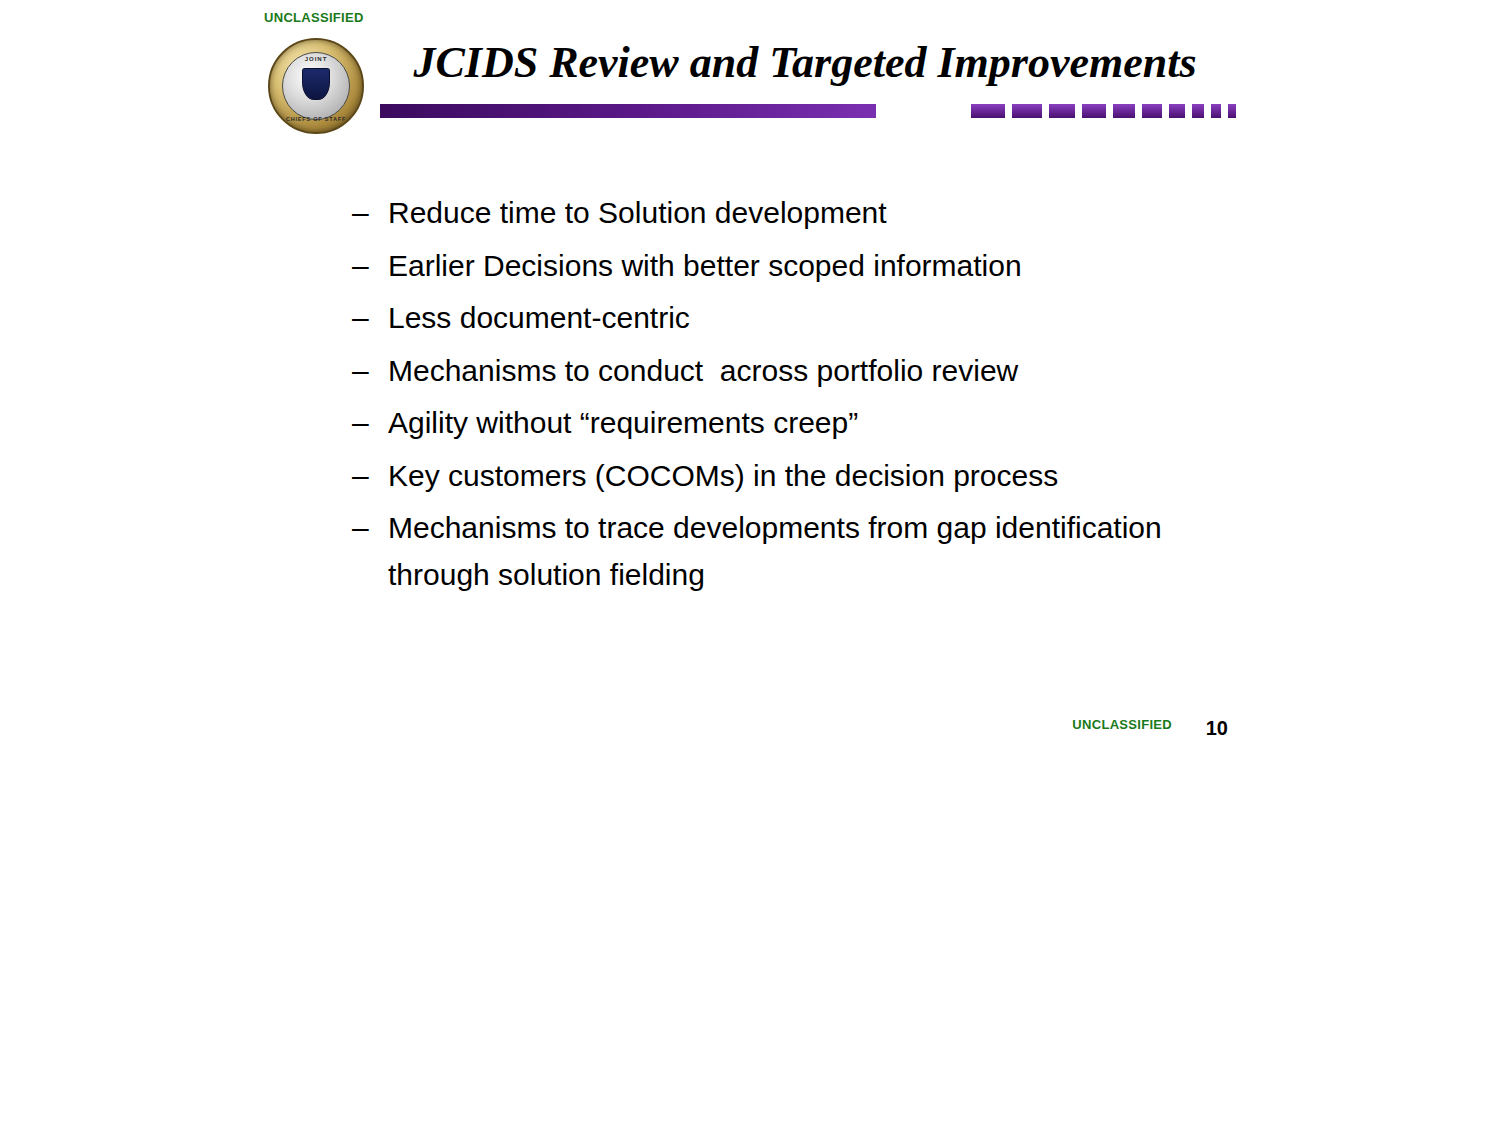UNCLASSIFIED
JOINT
CHIEFS OF STAFF
JCIDS Review and Targeted Improvements
Reduce time to Solution development
Earlier Decisions with better scoped information
Less document-centric
Mechanisms to conduct across portfolio review
Agility without “requirements creep”
Key customers (COCOMs) in the decision process
Mechanisms to trace developments from gap identification through solution fielding
UNCLASSIFIED
10